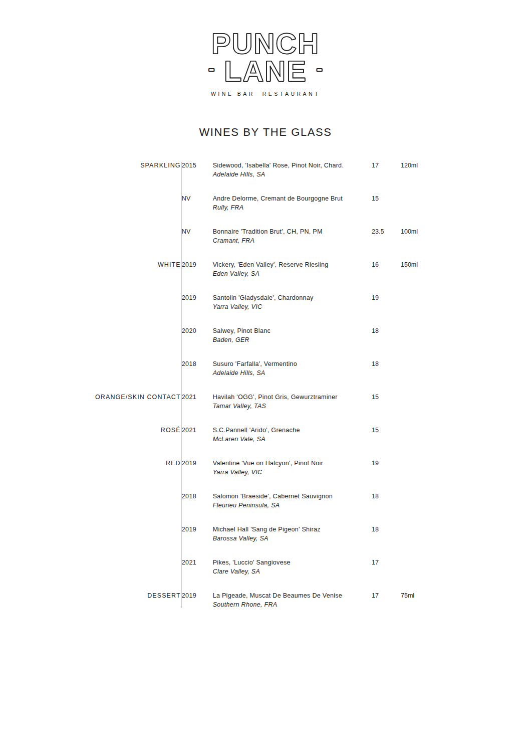PUNCH
- LANE -
WINE BAR RESTAURANT
WINES BY THE GLASS
| SPARKLING | | 2015 | Sidewood, 'Isabella' Rose, Pinot Noir, Chard. Adelaide Hills, SA | 17 | 120ml |
| | | NV | Andre Delorme, Cremant de Bourgogne Brut Rully, FRA | 15 | |
| | | NV | Bonnaire 'Tradition Brut', CH, PN, PM Cramant, FRA | 23.5 | 100ml |
| WHITE | | 2019 | Vickery, 'Eden Valley', Reserve Riesling Eden Valley, SA | 16 | 150ml |
| | | 2019 | Santolin 'Gladysdale', Chardonnay Yarra Valley, VIC | 19 | |
| | | 2020 | Salwey, Pinot Blanc Baden, GER | 18 | |
| | | 2018 | Susuro 'Farfalla', Vermentino Adelaide Hills, SA | 18 | |
| ORANGE/SKIN CONTACT | | 2021 | Havilah 'OGG', Pinot Gris, Gewurztraminer Tamar Valley, TAS | 15 | |
| ROSÉ | | 2021 | S.C.Pannell 'Arido', Grenache McLaren Vale, SA | 15 | |
| RED | | 2019 | Valentine 'Vue on Halcyon', Pinot Noir Yarra Valley, VIC | 19 | |
| | | 2018 | Salomon 'Braeside', Cabernet Sauvignon Fleurieu Peninsula, SA | 18 | |
| | | 2019 | Michael Hall 'Sang de Pigeon' Shiraz Barossa Valley, SA | 18 | |
| | | 2021 | Pikes, 'Luccio' Sangiovese Clare Valley, SA | 17 | |
| DESSERT | | 2019 | La Pigeade, Muscat De Beaumes De Venise Southern Rhone, FRA | 17 | 75ml |